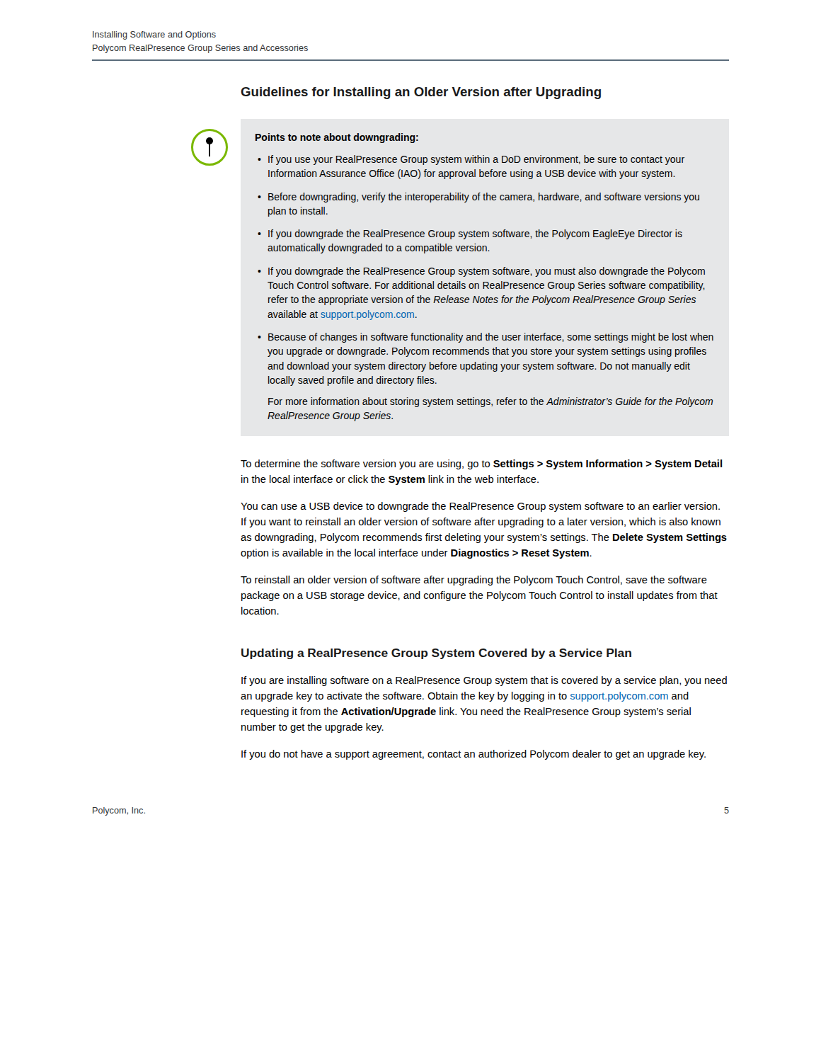Installing Software and Options Polycom RealPresence Group Series and Accessories
Guidelines for Installing an Older Version after Upgrading
Points to note about downgrading:
If you use your RealPresence Group system within a DoD environment, be sure to contact your Information Assurance Office (IAO) for approval before using a USB device with your system.
Before downgrading, verify the interoperability of the camera, hardware, and software versions you plan to install.
If you downgrade the RealPresence Group system software, the Polycom EagleEye Director is automatically downgraded to a compatible version.
If you downgrade the RealPresence Group system software, you must also downgrade the Polycom Touch Control software. For additional details on RealPresence Group Series software compatibility, refer to the appropriate version of the Release Notes for the Polycom RealPresence Group Series available at support.polycom.com.
Because of changes in software functionality and the user interface, some settings might be lost when you upgrade or downgrade. Polycom recommends that you store your system settings using profiles and download your system directory before updating your system software. Do not manually edit locally saved profile and directory files.
For more information about storing system settings, refer to the Administrator’s Guide for the Polycom RealPresence Group Series.
To determine the software version you are using, go to Settings > System Information > System Detail in the local interface or click the System link in the web interface.
You can use a USB device to downgrade the RealPresence Group system software to an earlier version. If you want to reinstall an older version of software after upgrading to a later version, which is also known as downgrading, Polycom recommends first deleting your system’s settings. The Delete System Settings option is available in the local interface under Diagnostics > Reset System.
To reinstall an older version of software after upgrading the Polycom Touch Control, save the software package on a USB storage device, and configure the Polycom Touch Control to install updates from that location.
Updating a RealPresence Group System Covered by a Service Plan
If you are installing software on a RealPresence Group system that is covered by a service plan, you need an upgrade key to activate the software. Obtain the key by logging in to support.polycom.com and requesting it from the Activation/Upgrade link. You need the RealPresence Group system’s serial number to get the upgrade key.
If you do not have a support agreement, contact an authorized Polycom dealer to get an upgrade key.
Polycom, Inc. 5